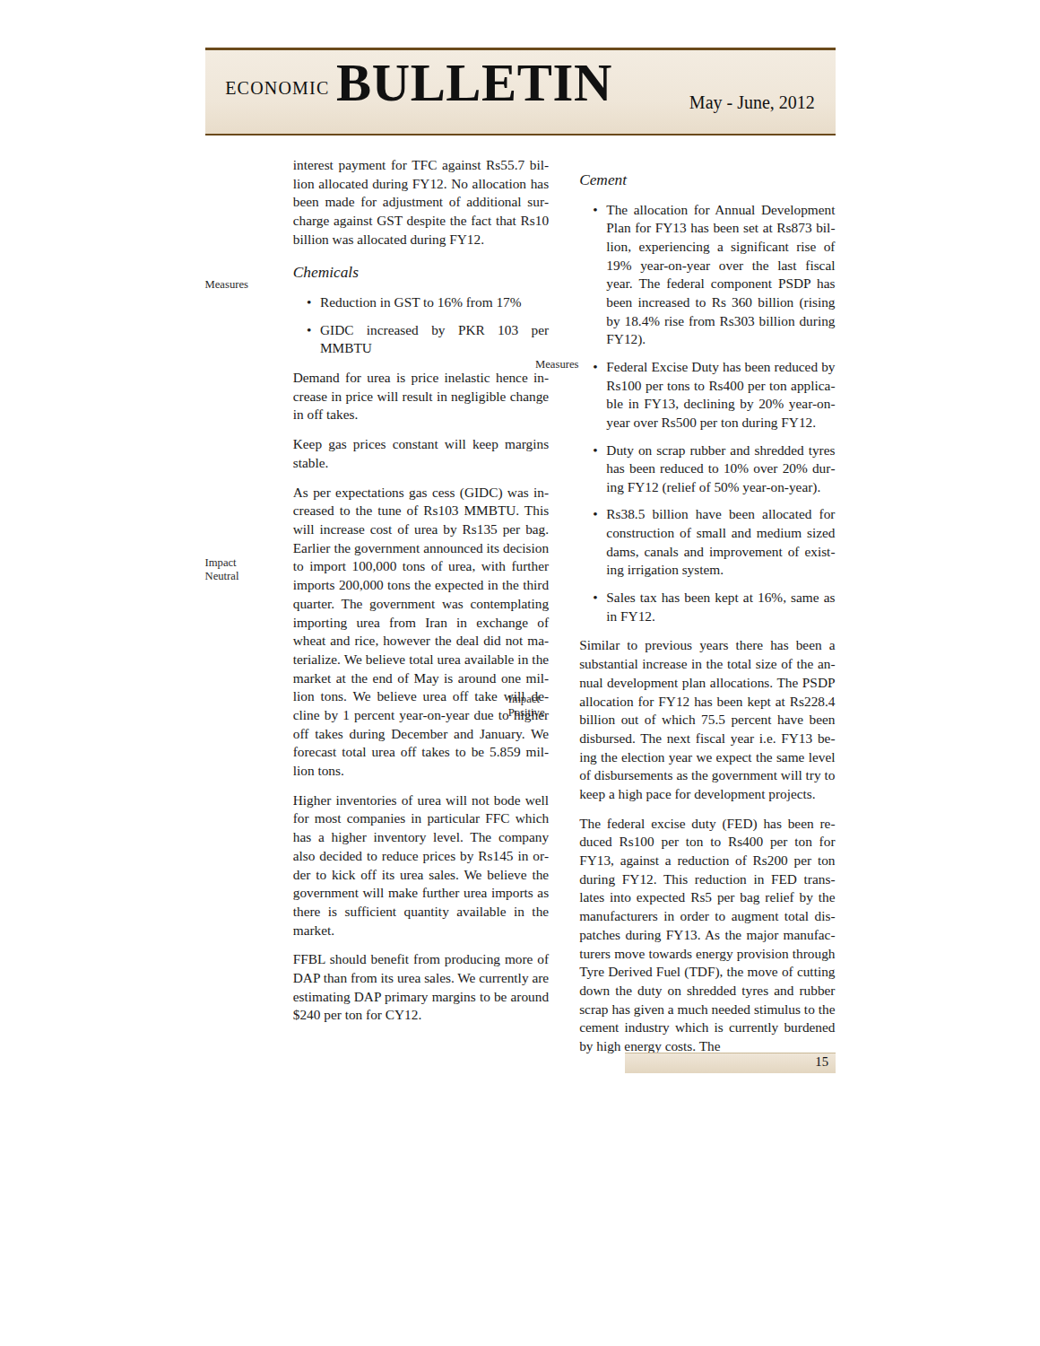Economic Bulletin
May - June, 2012
Measures
Impact
Neutral
interest payment for TFC against Rs55.7 billion allocated during FY12. No allocation has been made for adjustment of additional surcharge against GST despite the fact that Rs10 billion was allocated during FY12.
Chemicals
Reduction in GST to 16% from 17%
GIDC increased by PKR 103 per MMBTU
Demand for urea is price inelastic hence increase in price will result in negligible change in off takes.
Keep gas prices constant will keep margins stable.
As per expectations gas cess (GIDC) was increased to the tune of Rs103 MMBTU. This will increase cost of urea by Rs135 per bag. Earlier the government announced its decision to import 100,000 tons of urea, with further imports 200,000 tons the expected in the third quarter. The government was contemplating importing urea from Iran in exchange of wheat and rice, however the deal did not materialize. We believe total urea available in the market at the end of May is around one million tons. We believe urea off take will decline by 1 percent year-on-year due to higher off takes during December and January. We forecast total urea off takes to be 5.859 million tons.
Higher inventories of urea will not bode well for most companies in particular FFC which has a higher inventory level. The company also decided to reduce prices by Rs145 in order to kick off its urea sales. We believe the government will make further urea imports as there is sufficient quantity available in the market.
FFBL should benefit from producing more of DAP than from its urea sales. We currently are estimating DAP primary margins to be around $240 per ton for CY12.
Cement
The allocation for Annual Development Plan for FY13 has been set at Rs873 billion, experiencing a significant rise of 19% year-on-year over the last fiscal year. The federal component PSDP has been increased to Rs 360 billion (rising by 18.4% rise from Rs303 billion during FY12).
Measures Federal Excise Duty has been reduced by Rs100 per tons to Rs400 per ton applicable in FY13, declining by 20% year-on-year over Rs500 per ton during FY12.
Duty on scrap rubber and shredded tyres has been reduced to 10% over 20% during FY12 (relief of 50% year-on-year).
Rs38.5 billion have been allocated for construction of small and medium sized dams, canals and improvement of existing irrigation system.
Sales tax has been kept at 16%, same as in FY12.
Similar to previous years there has been a substantial increase in the total size of the annual development plan allocations. The PSDP allocation for FY12 has been kept at Impact
Positive Rs228.4 billion out of which 75.5 percent have been disbursed. The next fiscal year i.e. FY13 being the election year we expect the same level of disbursements as the government will try to keep a high pace for development projects.
The federal excise duty (FED) has been reduced Rs100 per ton to Rs400 per ton for FY13, against a reduction of Rs200 per ton during FY12. This reduction in FED translates into expected Rs5 per bag relief by the manufacturers in order to augment total dispatches during FY13. As the major manufacturers move towards energy provision through Tyre Derived Fuel (TDF), the move of cutting down the duty on shredded tyres and rubber scrap has given a much needed stimulus to the cement industry which is currently burdened by high energy costs. The
15